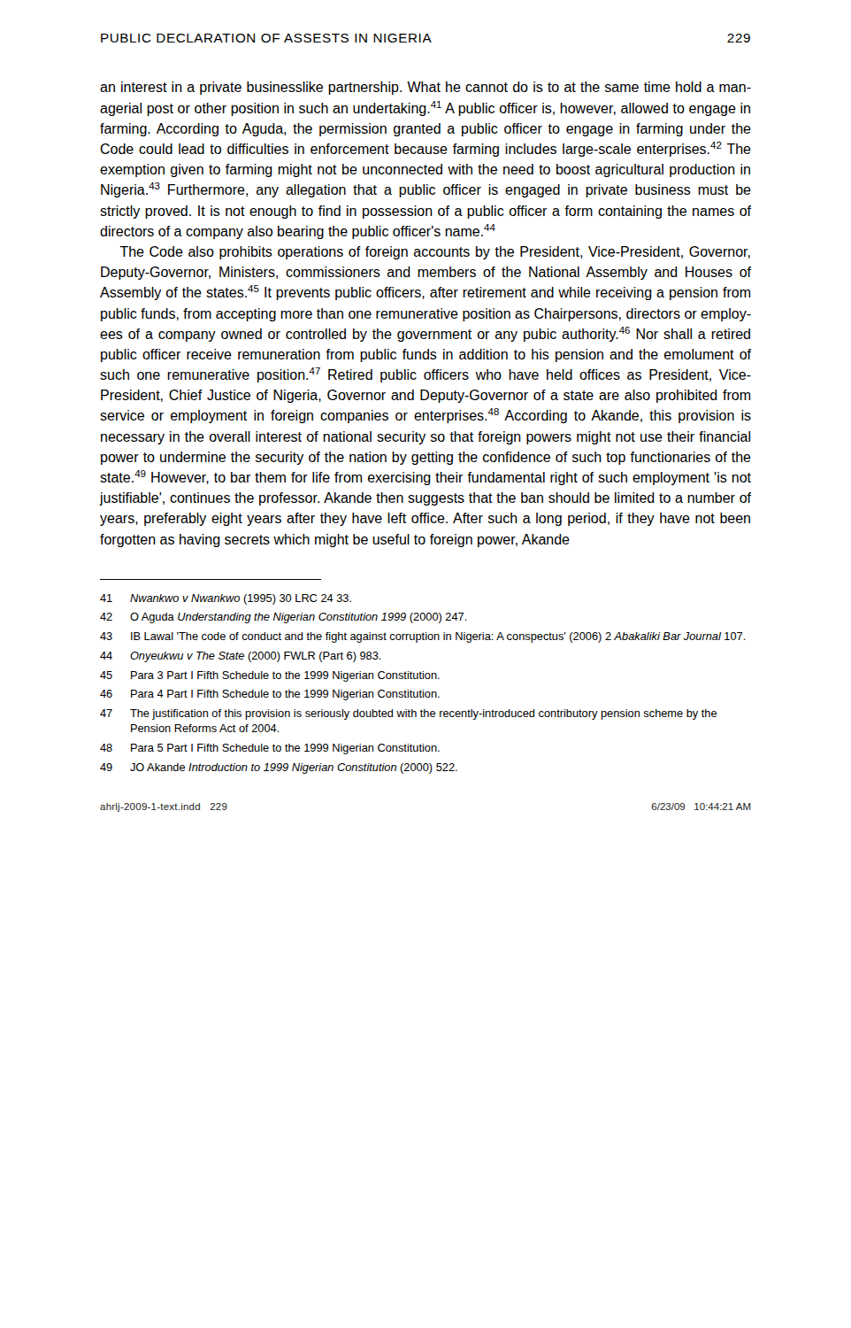Public declaration of assests in Nigeria 229
an interest in a private businesslike partnership. What he cannot do is to at the same time hold a managerial post or other position in such an undertaking.41 A public officer is, however, allowed to engage in farming. According to Aguda, the permission granted a public officer to engage in farming under the Code could lead to difficulties in enforcement because farming includes large-scale enterprises.42 The exemption given to farming might not be unconnected with the need to boost agricultural production in Nigeria.43 Furthermore, any allegation that a public officer is engaged in private business must be strictly proved. It is not enough to find in possession of a public officer a form containing the names of directors of a company also bearing the public officer's name.44
The Code also prohibits operations of foreign accounts by the President, Vice-President, Governor, Deputy-Governor, Ministers, commissioners and members of the National Assembly and Houses of Assembly of the states.45 It prevents public officers, after retirement and while receiving a pension from public funds, from accepting more than one remunerative position as Chairpersons, directors or employees of a company owned or controlled by the government or any pubic authority.46 Nor shall a retired public officer receive remuneration from public funds in addition to his pension and the emolument of such one remunerative position.47 Retired public officers who have held offices as President, Vice-President, Chief Justice of Nigeria, Governor and Deputy-Governor of a state are also prohibited from service or employment in foreign companies or enterprises.48 According to Akande, this provision is necessary in the overall interest of national security so that foreign powers might not use their financial power to undermine the security of the nation by getting the confidence of such top functionaries of the state.49 However, to bar them for life from exercising their fundamental right of such employment 'is not justifiable', continues the professor. Akande then suggests that the ban should be limited to a number of years, preferably eight years after they have left office. After such a long period, if they have not been forgotten as having secrets which might be useful to foreign power, Akande
41 Nwankwo v Nwankwo (1995) 30 LRC 24 33.
42 O Aguda Understanding the Nigerian Constitution 1999 (2000) 247.
43 IB Lawal 'The code of conduct and the fight against corruption in Nigeria: A conspectus' (2006) 2 Abakaliki Bar Journal 107.
44 Onyeukwu v The State (2000) FWLR (Part 6) 983.
45 Para 3 Part I Fifth Schedule to the 1999 Nigerian Constitution.
46 Para 4 Part I Fifth Schedule to the 1999 Nigerian Constitution.
47 The justification of this provision is seriously doubted with the recently-introduced contributory pension scheme by the Pension Reforms Act of 2004.
48 Para 5 Part I Fifth Schedule to the 1999 Nigerian Constitution.
49 JO Akande Introduction to 1999 Nigerian Constitution (2000) 522.
ahrlj-2009-1-text.indd 229 6/23/09 10:44:21 AM